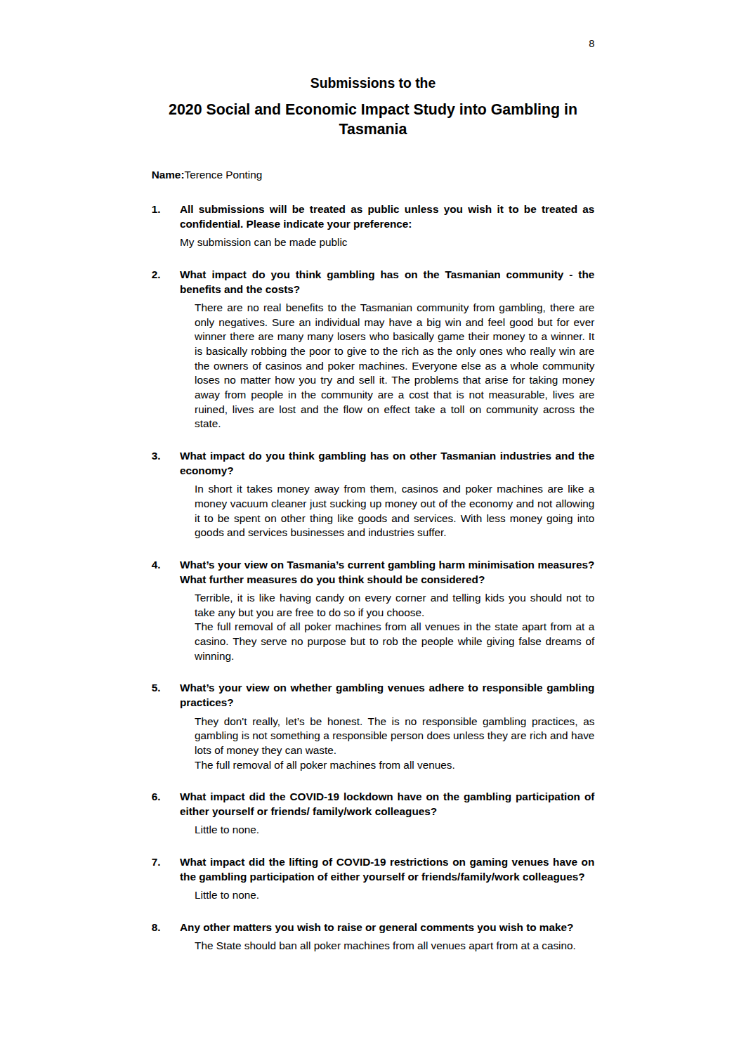8
Submissions to the
2020 Social and Economic Impact Study into Gambling in Tasmania
Name: Terence Ponting
All submissions will be treated as public unless you wish it to be treated as confidential. Please indicate your preference:
My submission can be made public
What impact do you think gambling has on the Tasmanian community - the benefits and the costs?
There are no real benefits to the Tasmanian community from gambling, there are only negatives. Sure an individual may have a big win and feel good but for ever winner there are many many losers who basically game their money to a winner. It is basically robbing the poor to give to the rich as the only ones who really win are the owners of casinos and poker machines. Everyone else as a whole community loses no matter how you try and sell it. The problems that arise for taking money away from people in the community are a cost that is not measurable, lives are ruined, lives are lost and the flow on effect take a toll on community across the state.
What impact do you think gambling has on other Tasmanian industries and the economy?
In short it takes money away from them, casinos and poker machines are like a money vacuum cleaner just sucking up money out of the economy and not allowing it to be spent on other thing like goods and services. With less money going into goods and services businesses and industries suffer.
What’s your view on Tasmania’s current gambling harm minimisation measures? What further measures do you think should be considered?
Terrible, it is like having candy on every corner and telling kids you should not to take any but you are free to do so if you choose.
The full removal of all poker machines from all venues in the state apart from at a casino. They serve no purpose but to rob the people while giving false dreams of winning.
What’s your view on whether gambling venues adhere to responsible gambling practices?
They don't really, let’s be honest. The is no responsible gambling practices, as gambling is not something a responsible person does unless they are rich and have lots of money they can waste.
The full removal of all poker machines from all venues.
What impact did the COVID-19 lockdown have on the gambling participation of either yourself or friends/ family/work colleagues?
Little to none.
What impact did the lifting of COVID-19 restrictions on gaming venues have on the gambling participation of either yourself or friends/family/work colleagues?
Little to none.
Any other matters you wish to raise or general comments you wish to make?
The State should ban all poker machines from all venues apart from at a casino.